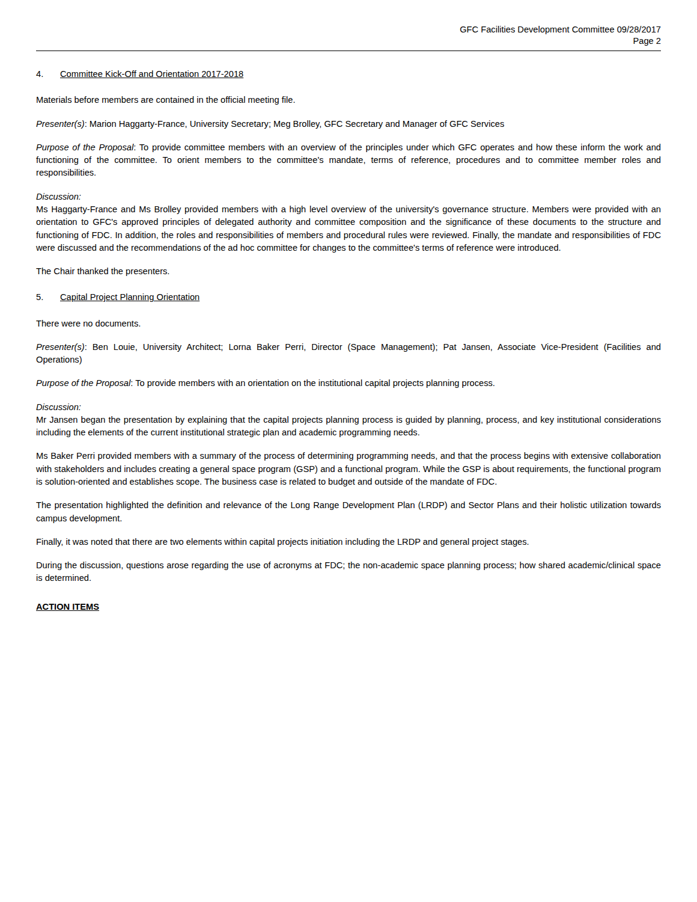GFC Facilities Development Committee 09/28/2017
Page 2
4. Committee Kick-Off and Orientation 2017-2018
Materials before members are contained in the official meeting file.
Presenter(s): Marion Haggarty-France, University Secretary; Meg Brolley, GFC Secretary and Manager of GFC Services
Purpose of the Proposal: To provide committee members with an overview of the principles under which GFC operates and how these inform the work and functioning of the committee. To orient members to the committee's mandate, terms of reference, procedures and to committee member roles and responsibilities.
Discussion:
Ms Haggarty-France and Ms Brolley provided members with a high level overview of the university's governance structure. Members were provided with an orientation to GFC's approved principles of delegated authority and committee composition and the significance of these documents to the structure and functioning of FDC. In addition, the roles and responsibilities of members and procedural rules were reviewed. Finally, the mandate and responsibilities of FDC were discussed and the recommendations of the ad hoc committee for changes to the committee's terms of reference were introduced.
The Chair thanked the presenters.
5. Capital Project Planning Orientation
There were no documents.
Presenter(s): Ben Louie, University Architect; Lorna Baker Perri, Director (Space Management); Pat Jansen, Associate Vice-President (Facilities and Operations)
Purpose of the Proposal: To provide members with an orientation on the institutional capital projects planning process.
Discussion:
Mr Jansen began the presentation by explaining that the capital projects planning process is guided by planning, process, and key institutional considerations including the elements of the current institutional strategic plan and academic programming needs.
Ms Baker Perri provided members with a summary of the process of determining programming needs, and that the process begins with extensive collaboration with stakeholders and includes creating a general space program (GSP) and a functional program. While the GSP is about requirements, the functional program is solution-oriented and establishes scope. The business case is related to budget and outside of the mandate of FDC.
The presentation highlighted the definition and relevance of the Long Range Development Plan (LRDP) and Sector Plans and their holistic utilization towards campus development.
Finally, it was noted that there are two elements within capital projects initiation including the LRDP and general project stages.
During the discussion, questions arose regarding the use of acronyms at FDC; the non-academic space planning process; how shared academic/clinical space is determined.
ACTION ITEMS